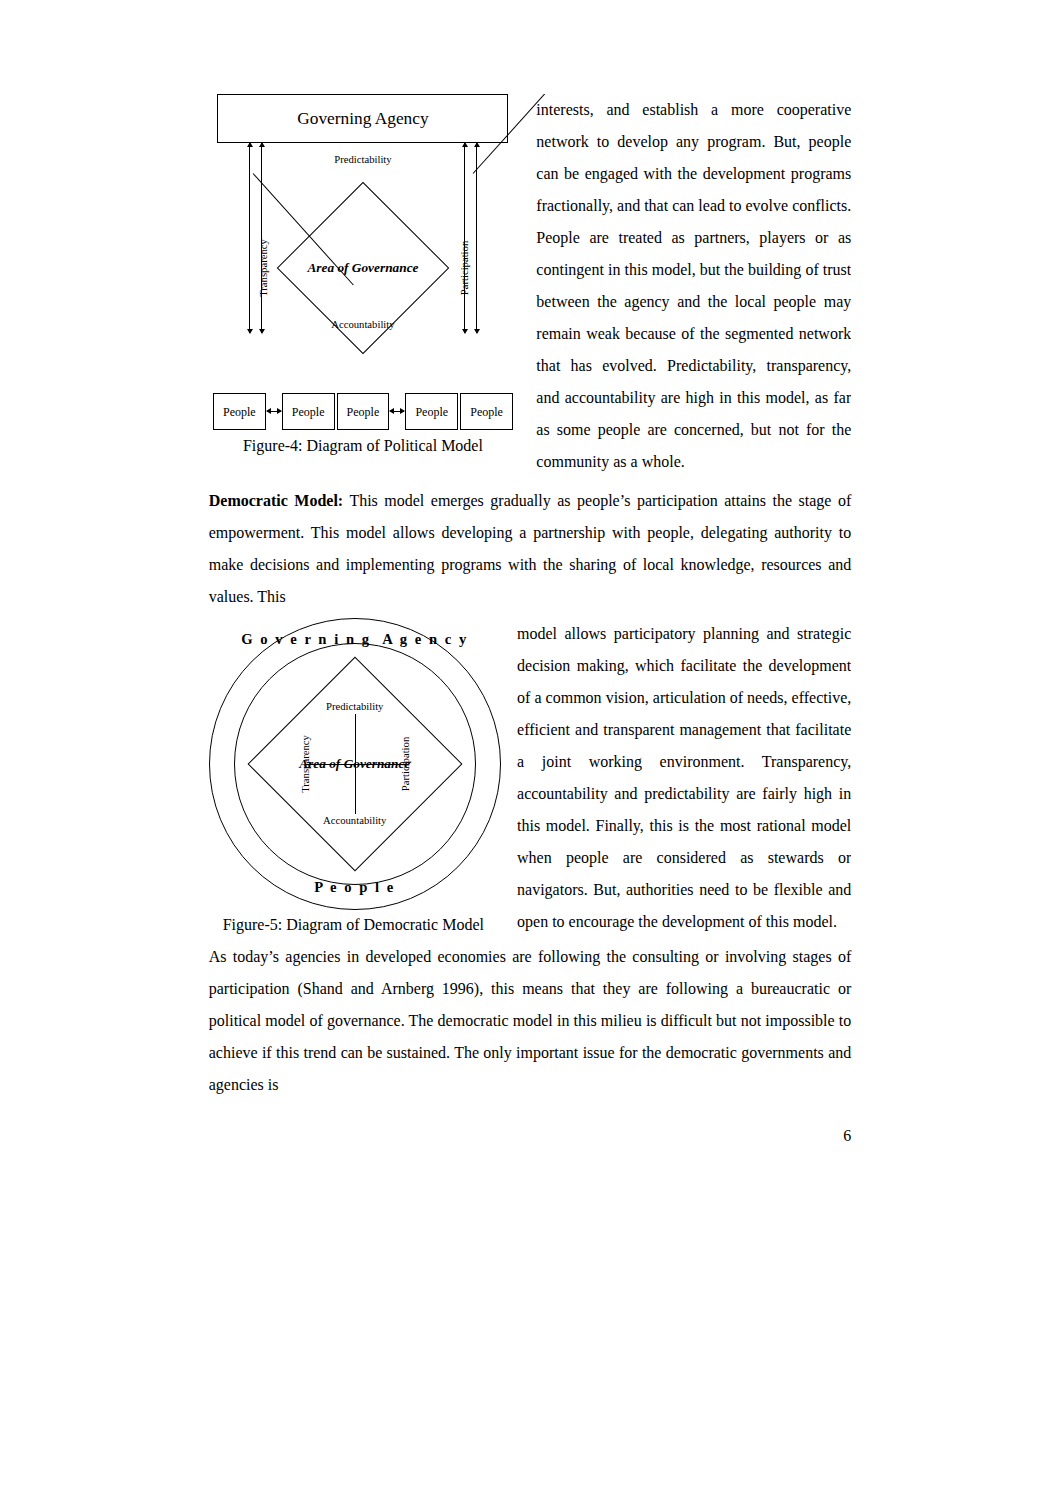Governing Agency
Predictability Transparency Participation Accountability
Area of Governance
People
People
People
People
People
Figure-4: Diagram of Political Model
interests, and establish a more cooperative network to develop any program. But, people can be engaged with the development programs fractionally, and that can lead to evolve conflicts. People are treated as partners, players or as contingent in this model, but the building of trust between the agency and the local people may remain weak because of the segmented network that has evolved. Predictability, transparency, and accountability are high in this model, as far as some people are concerned, but not for the community as a whole.
Democratic Model: This model emerges gradually as people’s participation attains the stage of empowerment. This model allows developing a partnership with people, delegating authority to make decisions and implementing programs with the sharing of local knowledge, resources and values. This
G o v e r n i n g A g e n c y
P e o p l e
Predictability Transparency Participation Accountability
Area of Governance
Figure-5: Diagram of Democratic Model
model allows participatory planning and strategic decision making, which facilitate the development of a common vision, articulation of needs, effective, efficient and transparent management that facilitate a joint working environment. Transparency, accountability and predictability are fairly high in this model. Finally, this is the most rational model when people are considered as stewards or navigators. But, authorities need to be flexible and open to encourage the development of this model.
As today’s agencies in developed economies are following the consulting or involving stages of participation (Shand and Arnberg 1996), this means that they are following a bureaucratic or political model of governance. The democratic model in this milieu is difficult but not impossible to achieve if this trend can be sustained. The only important issue for the democratic governments and agencies is
6